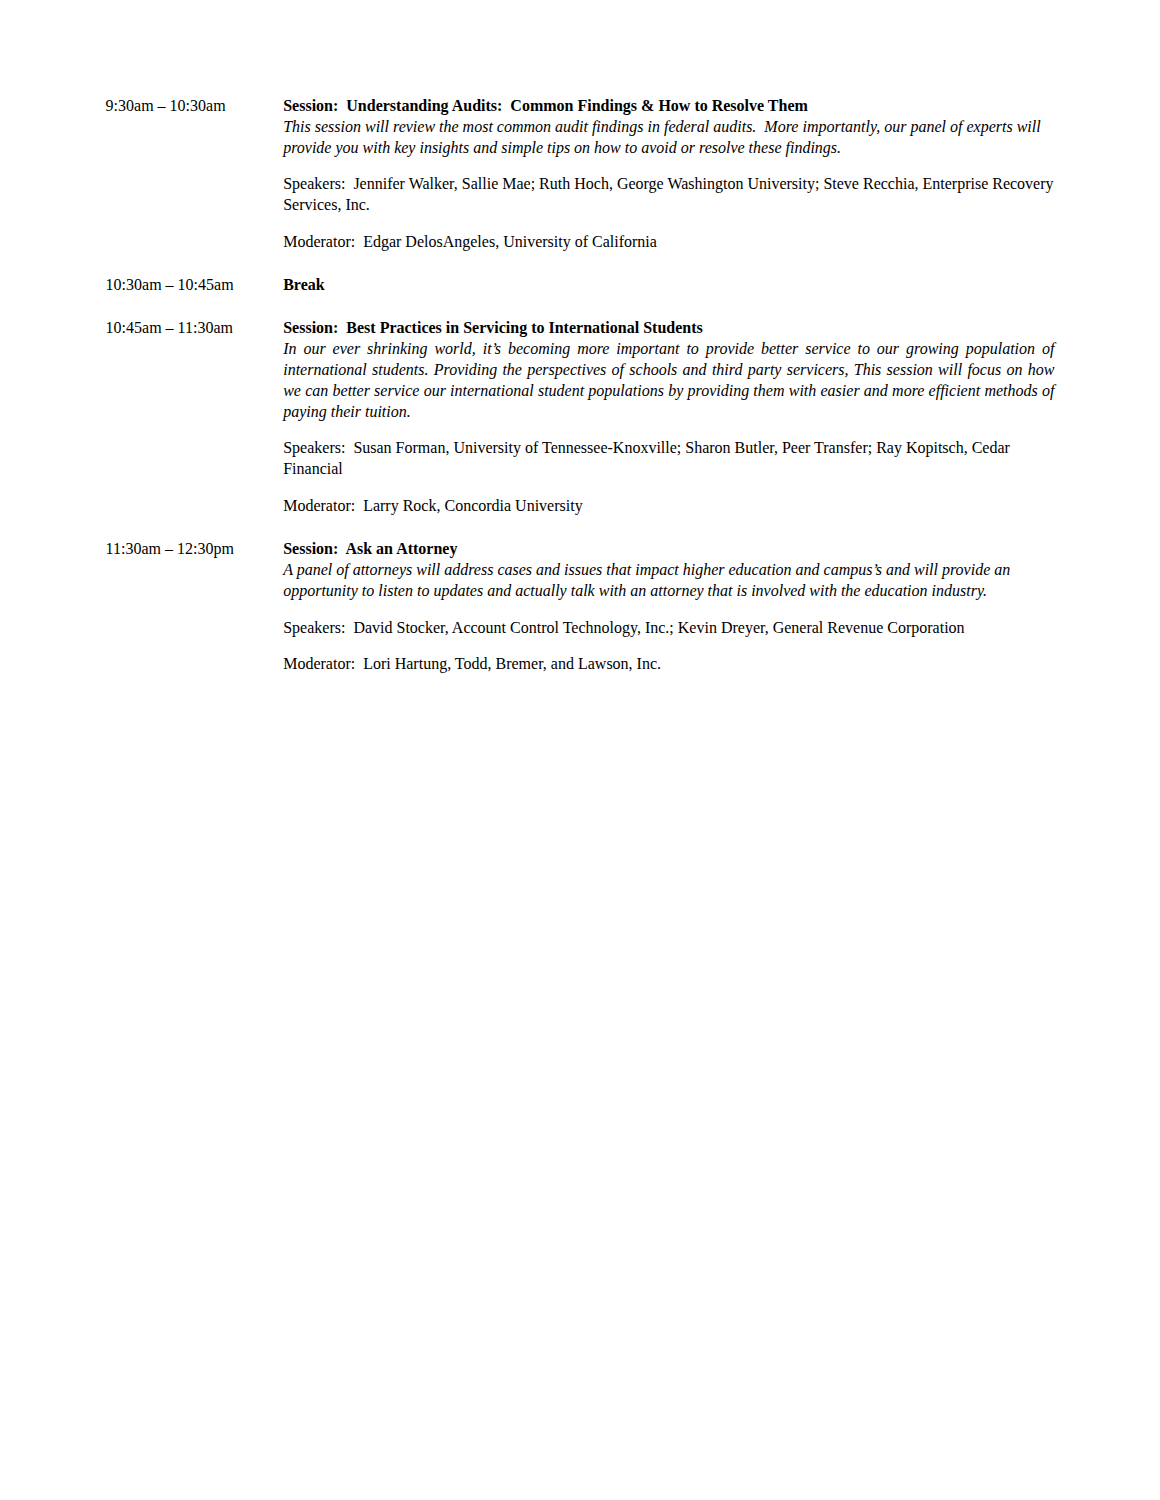| 9:30am – 10:30am | Session: Understanding Audits: Common Findings & How to Resolve Them This session will review the most common audit findings in federal audits. More importantly, our panel of experts will provide you with key insights and simple tips on how to avoid or resolve these findings. Speakers: Jennifer Walker, Sallie Mae; Ruth Hoch, George Washington University; Steve Recchia, Enterprise Recovery Services, Inc. Moderator: Edgar DelosAngeles, University of California |
| 10:30am – 10:45am | Break |
| 10:45am – 11:30am | Session: Best Practices in Servicing to International Students In our ever shrinking world, it’s becoming more important to provide better service to our growing population of international students. Providing the perspectives of schools and third party servicers, This session will focus on how we can better service our international student populations by providing them with easier and more efficient methods of paying their tuition. Speakers: Susan Forman, University of Tennessee-Knoxville; Sharon Butler, Peer Transfer; Ray Kopitsch, Cedar Financial Moderator: Larry Rock, Concordia University |
| 11:30am – 12:30pm | Session: Ask an Attorney A panel of attorneys will address cases and issues that impact higher education and campus’s and will provide an opportunity to listen to updates and actually talk with an attorney that is involved with the education industry. Speakers: David Stocker, Account Control Technology, Inc.; Kevin Dreyer, General Revenue Corporation Moderator: Lori Hartung, Todd, Bremer, and Lawson, Inc. |